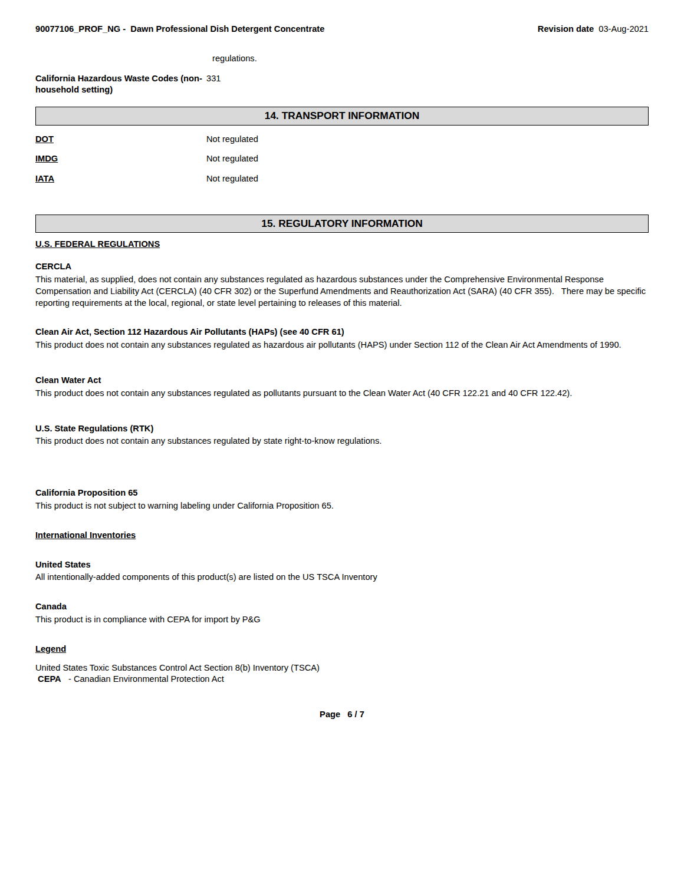90077106_PROF_NG - Dawn Professional Dish Detergent Concentrate
Revision date 03-Aug-2021
regulations.
California Hazardous Waste Codes (non-household setting)
331
14. TRANSPORT INFORMATION
DOT
Not regulated
IMDG
Not regulated
IATA
Not regulated
15. REGULATORY INFORMATION
U.S. FEDERAL REGULATIONS
CERCLA
This material, as supplied, does not contain any substances regulated as hazardous substances under the Comprehensive Environmental Response Compensation and Liability Act (CERCLA) (40 CFR 302) or the Superfund Amendments and Reauthorization Act (SARA) (40 CFR 355). There may be specific reporting requirements at the local, regional, or state level pertaining to releases of this material.
Clean Air Act, Section 112 Hazardous Air Pollutants (HAPs) (see 40 CFR 61)
This product does not contain any substances regulated as hazardous air pollutants (HAPS) under Section 112 of the Clean Air Act Amendments of 1990.
Clean Water Act
This product does not contain any substances regulated as pollutants pursuant to the Clean Water Act (40 CFR 122.21 and 40 CFR 122.42).
U.S. State Regulations (RTK)
This product does not contain any substances regulated by state right-to-know regulations.
California Proposition 65
This product is not subject to warning labeling under California Proposition 65.
International Inventories
United States
All intentionally-added components of this product(s) are listed on the US TSCA Inventory
Canada
This product is in compliance with CEPA for import by P&G
Legend
United States Toxic Substances Control Act Section 8(b) Inventory (TSCA)
CEPA - Canadian Environmental Protection Act
Page 6 / 7